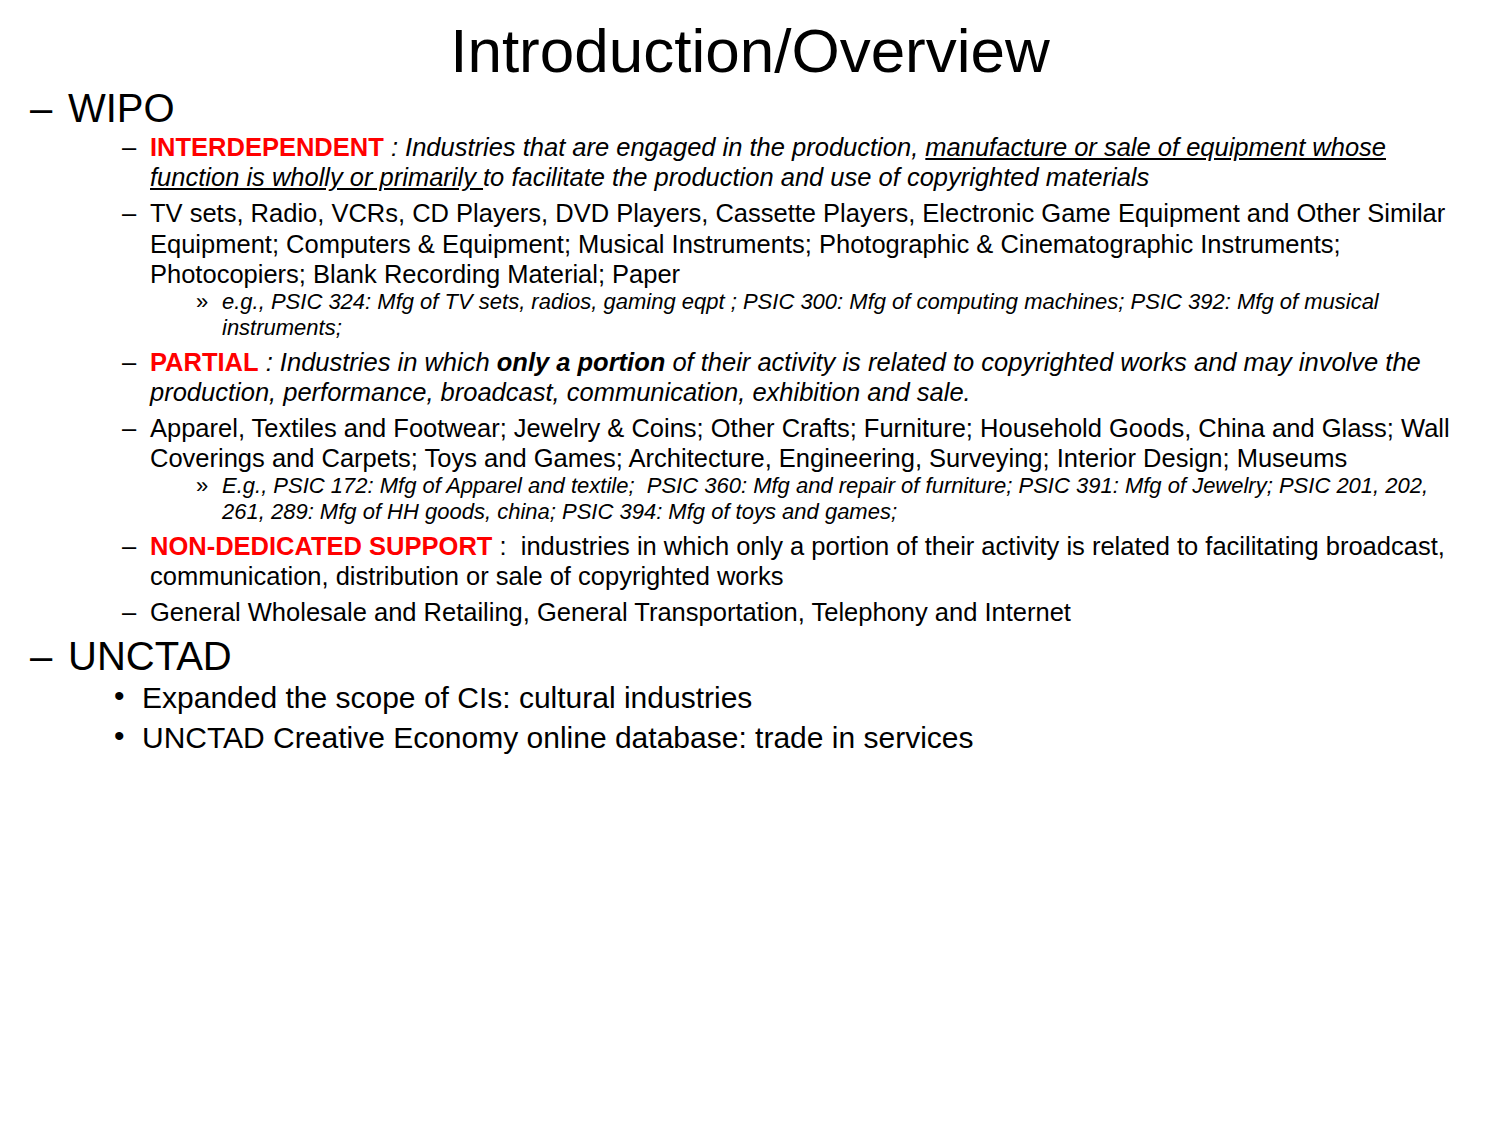Introduction/Overview
WIPO
INTERDEPENDENT : Industries that are engaged in the production, manufacture or sale of equipment whose function is wholly or primarily to facilitate the production and use of copyrighted materials
TV sets, Radio, VCRs, CD Players, DVD Players, Cassette Players, Electronic Game Equipment and Other Similar Equipment; Computers & Equipment; Musical Instruments; Photographic & Cinematographic Instruments; Photocopiers; Blank Recording Material; Paper
e.g., PSIC 324: Mfg of TV sets, radios, gaming eqpt ; PSIC 300: Mfg of computing machines; PSIC 392: Mfg of musical instruments;
PARTIAL : Industries in which only a portion of their activity is related to copyrighted works and may involve the production, performance, broadcast, communication, exhibition and sale.
Apparel, Textiles and Footwear; Jewelry & Coins; Other Crafts; Furniture; Household Goods, China and Glass; Wall Coverings and Carpets; Toys and Games; Architecture, Engineering, Surveying; Interior Design; Museums
E.g., PSIC 172: Mfg of Apparel and textile; PSIC 360: Mfg and repair of furniture; PSIC 391: Mfg of Jewelry; PSIC 201, 202, 261, 289: Mfg of HH goods, china; PSIC 394: Mfg of toys and games;
NON-DEDICATED SUPPORT : industries in which only a portion of their activity is related to facilitating broadcast, communication, distribution or sale of copyrighted works
General Wholesale and Retailing, General Transportation, Telephony and Internet
UNCTAD
Expanded the scope of CIs: cultural industries
UNCTAD Creative Economy online database: trade in services